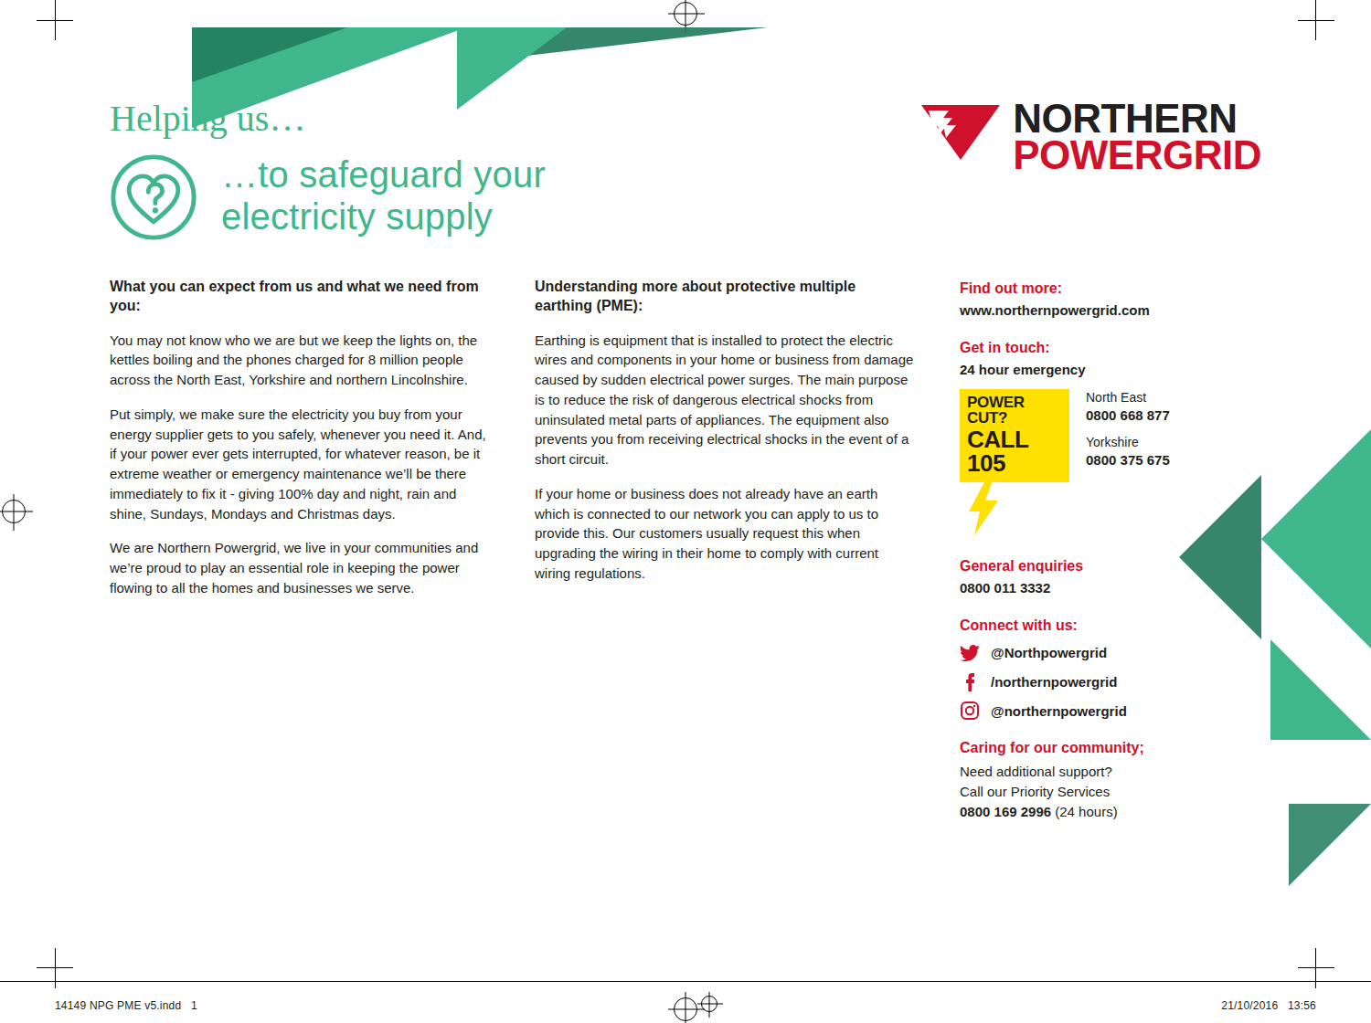Helping us…
…to safeguard your
electricity supply
NORTHERN POWERGRID
What you can expect from us and what we need from you:
You may not know who we are but we keep the lights on, the kettles boiling and the phones charged for 8 million people across the North East, Yorkshire and northern Lincolnshire.
Put simply, we make sure the electricity you buy from your energy supplier gets to you safely, whenever you need it. And, if your power ever gets interrupted, for whatever reason, be it extreme weather or emergency maintenance we’ll be there immediately to fix it - giving 100% day and night, rain and shine, Sundays, Mondays and Christmas days.
We are Northern Powergrid, we live in your communities and we’re proud to play an essential role in keeping the power flowing to all the homes and businesses we serve.
Understanding more about protective multiple earthing (PME):
Earthing is equipment that is installed to protect the electric wires and components in your home or business from damage caused by sudden electrical power surges. The main purpose is to reduce the risk of dangerous electrical shocks from uninsulated metal parts of appliances. The equipment also prevents you from receiving electrical shocks in the event of a short circuit.
If your home or business does not already have an earth which is connected to our network you can apply to us to provide this. Our customers usually request this when upgrading the wiring in their home to comply with current wiring regulations.
Find out more:
www.northernpowergrid.com
Get in touch:
24 hour emergency
POWER CUT?
CALL 105
North East
0800 668 877
Yorkshire
0800 375 675
General enquiries
0800 011 3332
Connect with us:
@Northpowergrid
/northernpowergrid
@northernpowergrid
Caring for our community;
Need additional support?
Call our Priority Services
0800 169 2996 (24 hours)
14149 NPG PME v5.indd 1
21/10/2016 13:56